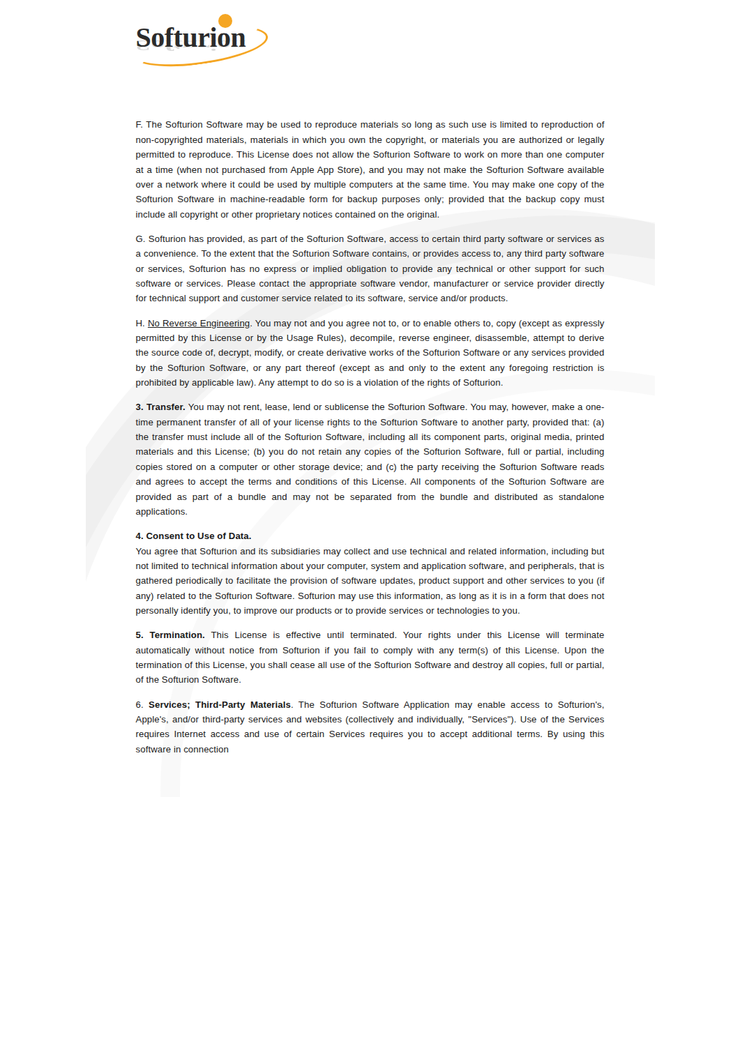Softurion
Softurion
F. The Softurion Software may be used to reproduce materials so long as such use is limited to reproduction of non-copyrighted materials, materials in which you own the copyright, or materials you are authorized or legally permitted to reproduce. This License does not allow the Softurion Software to work on more than one computer at a time (when not purchased from Apple App Store), and you may not make the Softurion Software available over a network where it could be used by multiple computers at the same time. You may make one copy of the Softurion Software in machine-readable form for backup purposes only; provided that the backup copy must include all copyright or other proprietary notices contained on the original.
G. Softurion has provided, as part of the Softurion Software, access to certain third party software or services as a convenience. To the extent that the Softurion Software contains, or provides access to, any third party software or services, Softurion has no express or implied obligation to provide any technical or other support for such software or services. Please contact the appropriate software vendor, manufacturer or service provider directly for technical support and customer service related to its software, service and/or products.
H. No Reverse Engineering. You may not and you agree not to, or to enable others to, copy (except as expressly permitted by this License or by the Usage Rules), decompile, reverse engineer, disassemble, attempt to derive the source code of, decrypt, modify, or create derivative works of the Softurion Software or any services provided by the Softurion Software, or any part thereof (except as and only to the extent any foregoing restriction is prohibited by applicable law). Any attempt to do so is a violation of the rights of Softurion.
3. Transfer. You may not rent, lease, lend or sublicense the Softurion Software. You may, however, make a one-time permanent transfer of all of your license rights to the Softurion Software to another party, provided that: (a) the transfer must include all of the Softurion Software, including all its component parts, original media, printed materials and this License; (b) you do not retain any copies of the Softurion Software, full or partial, including copies stored on a computer or other storage device; and (c) the party receiving the Softurion Software reads and agrees to accept the terms and conditions of this License. All components of the Softurion Software are provided as part of a bundle and may not be separated from the bundle and distributed as standalone applications.
4. Consent to Use of Data.
You agree that Softurion and its subsidiaries may collect and use technical and related information, including but not limited to technical information about your computer, system and application software, and peripherals, that is gathered periodically to facilitate the provision of software updates, product support and other services to you (if any) related to the Softurion Software. Softurion may use this information, as long as it is in a form that does not personally identify you, to improve our products or to provide services or technologies to you.
5. Termination. This License is effective until terminated. Your rights under this License will terminate automatically without notice from Softurion if you fail to comply with any term(s) of this License. Upon the termination of this License, you shall cease all use of the Softurion Software and destroy all copies, full or partial, of the Softurion Software.
6. Services; Third-Party Materials. The Softurion Software Application may enable access to Softurion's, Apple's, and/or third-party services and websites (collectively and individually, "Services"). Use of the Services requires Internet access and use of certain Services requires you to accept additional terms. By using this software in connection